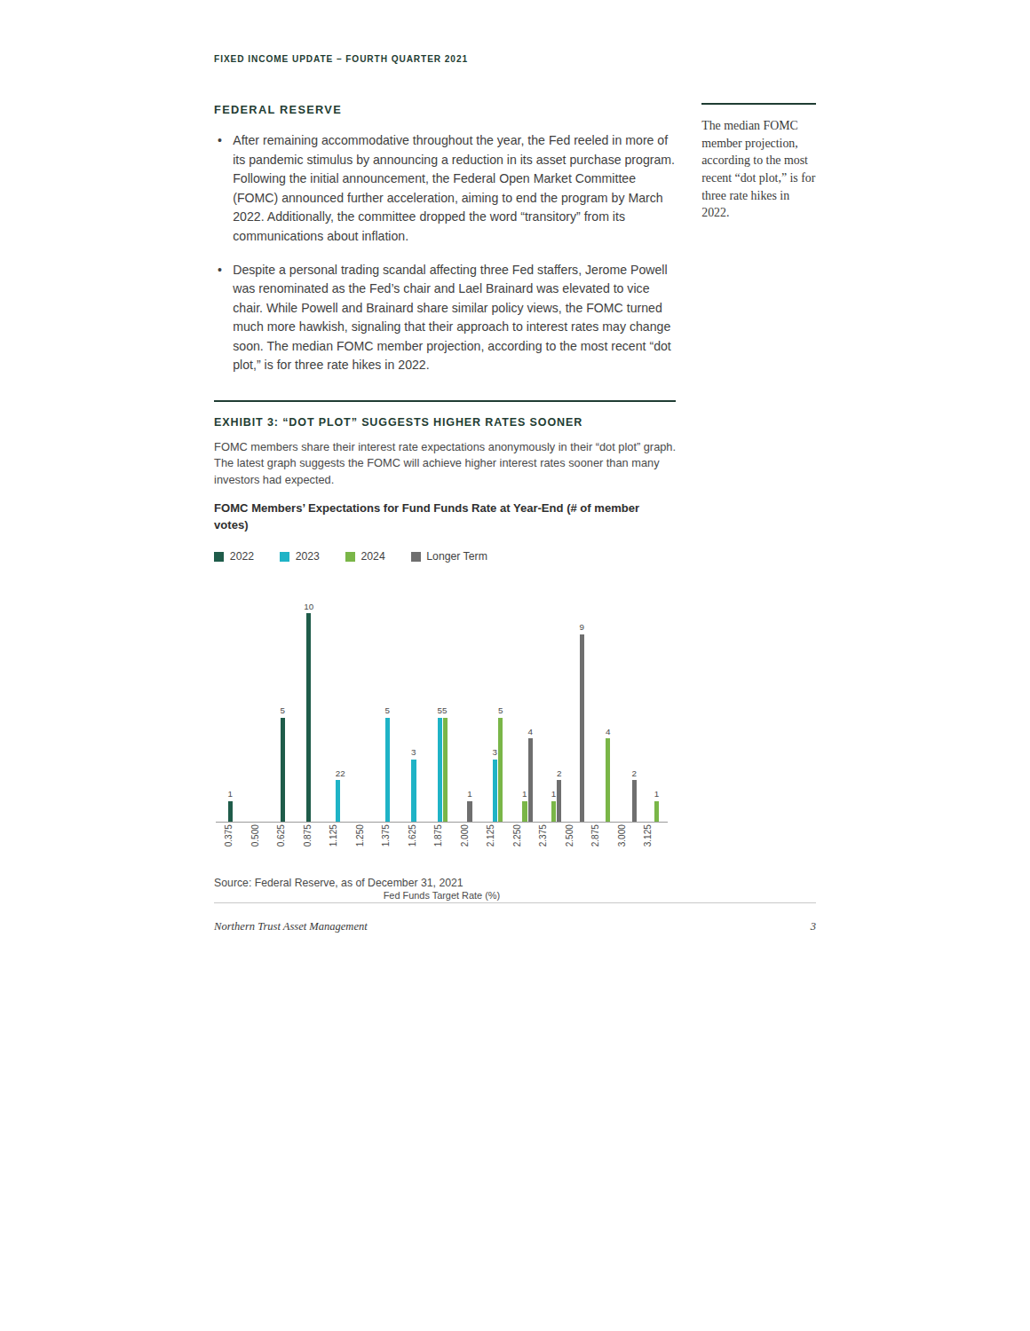Fixed Income Update – Fourth Quarter 2021
Federal Reserve
After remaining accommodative throughout the year, the Fed reeled in more of its pandemic stimulus by announcing a reduction in its asset purchase program. Following the initial announcement, the Federal Open Market Committee (FOMC) announced further acceleration, aiming to end the program by March 2022. Additionally, the committee dropped the word “transitory” from its communications about inflation.
Despite a personal trading scandal affecting three Fed staffers, Jerome Powell was renominated as the Fed’s chair and Lael Brainard was elevated to vice chair. While Powell and Brainard share similar policy views, the FOMC turned much more hawkish, signaling that their approach to interest rates may change soon. The median FOMC member projection, according to the most recent “dot plot,” is for three rate hikes in 2022.
Exhibit 3: “Dot Plot” Suggests Higher Rates Sooner
FOMC members share their interest rate expectations anonymously in their “dot plot” graph. The latest graph suggests the FOMC will achieve higher interest rates sooner than many investors had expected.
FOMC Members’ Expectations for Fund Funds Rate at Year-End (# of member votes)
2022 2023 2024 Longer Term
1
5
10
22
5
3
55
1
3
5
1
4
1
2
9
4
2
1
0.375 0.500 0.625 0.875 1.125 1.250 1.375 1.625 1.875 2.000 2.125 2.250 2.375 2.500 2.875 3.000 3.125
Fed Funds Target Rate (%)
Source: Federal Reserve, as of December 31, 2021
The median FOMC member projection, according to the most recent “dot plot,” is for three rate hikes in 2022.
Northern Trust Asset Management 3